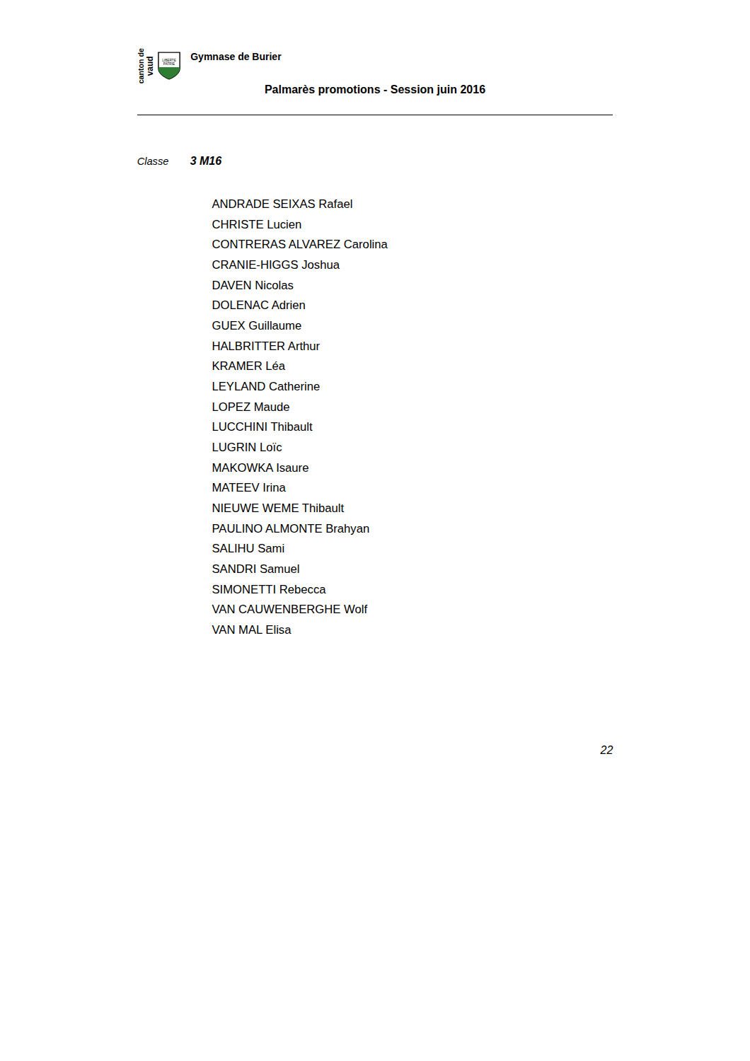canton de
vaud
LIBERTE PATRIE
Gymnase de Burier
Palmarès promotions - Session juin 2016
Classe 3 M16
ANDRADE SEIXAS Rafael
CHRISTE Lucien
CONTRERAS ALVAREZ Carolina
CRANIE-HIGGS Joshua
DAVEN Nicolas
DOLENAC Adrien
GUEX Guillaume
HALBRITTER Arthur
KRAMER Léa
LEYLAND Catherine
LOPEZ Maude
LUCCHINI Thibault
LUGRIN Loïc
MAKOWKA Isaure
MATEEV Irina
NIEUWE WEME Thibault
PAULINO ALMONTE Brahyan
SALIHU Sami
SANDRI Samuel
SIMONETTI Rebecca
VAN CAUWENBERGHE Wolf
VAN MAL Elisa
22